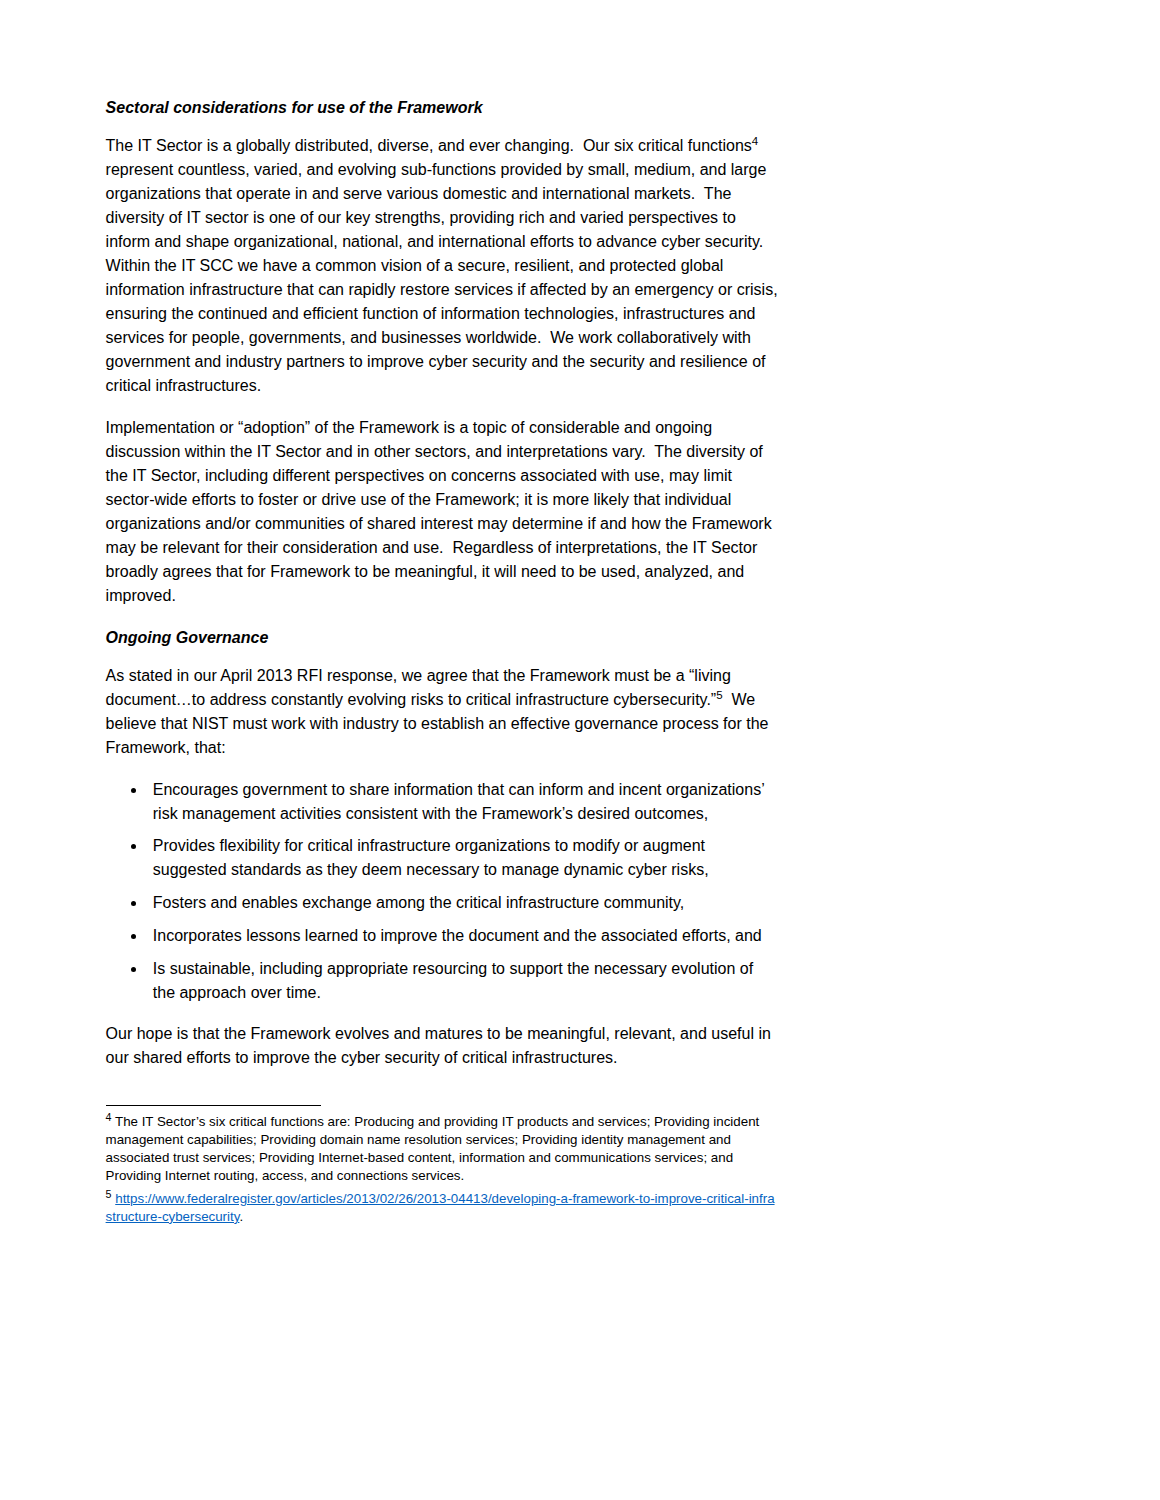Sectoral considerations for use of the Framework
The IT Sector is a globally distributed, diverse, and ever changing. Our six critical functions4 represent countless, varied, and evolving sub-functions provided by small, medium, and large organizations that operate in and serve various domestic and international markets. The diversity of IT sector is one of our key strengths, providing rich and varied perspectives to inform and shape organizational, national, and international efforts to advance cyber security. Within the IT SCC we have a common vision of a secure, resilient, and protected global information infrastructure that can rapidly restore services if affected by an emergency or crisis, ensuring the continued and efficient function of information technologies, infrastructures and services for people, governments, and businesses worldwide. We work collaboratively with government and industry partners to improve cyber security and the security and resilience of critical infrastructures.
Implementation or “adoption” of the Framework is a topic of considerable and ongoing discussion within the IT Sector and in other sectors, and interpretations vary. The diversity of the IT Sector, including different perspectives on concerns associated with use, may limit sector-wide efforts to foster or drive use of the Framework; it is more likely that individual organizations and/or communities of shared interest may determine if and how the Framework may be relevant for their consideration and use. Regardless of interpretations, the IT Sector broadly agrees that for Framework to be meaningful, it will need to be used, analyzed, and improved.
Ongoing Governance
As stated in our April 2013 RFI response, we agree that the Framework must be a “living document…to address constantly evolving risks to critical infrastructure cybersecurity.”5 We believe that NIST must work with industry to establish an effective governance process for the Framework, that:
Encourages government to share information that can inform and incent organizations’ risk management activities consistent with the Framework’s desired outcomes,
Provides flexibility for critical infrastructure organizations to modify or augment suggested standards as they deem necessary to manage dynamic cyber risks,
Fosters and enables exchange among the critical infrastructure community,
Incorporates lessons learned to improve the document and the associated efforts, and
Is sustainable, including appropriate resourcing to support the necessary evolution of the approach over time.
Our hope is that the Framework evolves and matures to be meaningful, relevant, and useful in our shared efforts to improve the cyber security of critical infrastructures.
4 The IT Sector’s six critical functions are: Producing and providing IT products and services; Providing incident management capabilities; Providing domain name resolution services; Providing identity management and associated trust services; Providing Internet-based content, information and communications services; and Providing Internet routing, access, and connections services.
5 https://www.federalregister.gov/articles/2013/02/26/2013-04413/developing-a-framework-to-improve-critical-infrastructure-cybersecurity.